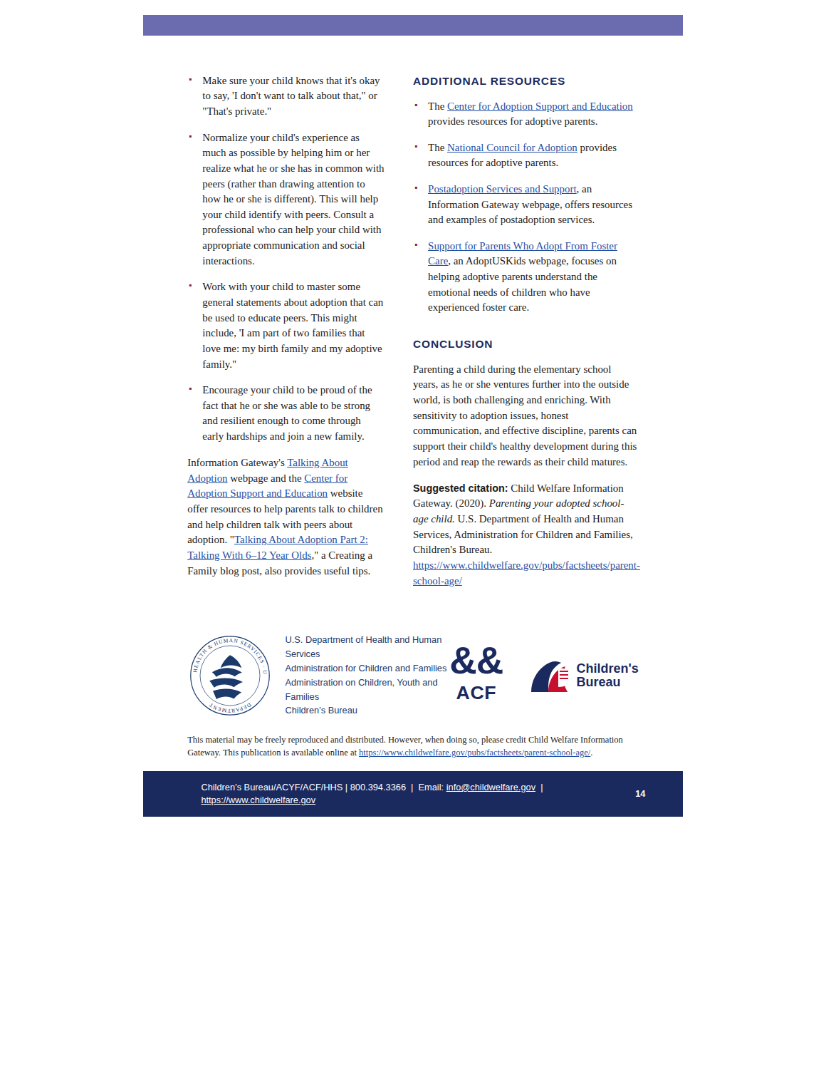Make sure your child knows that it's okay to say, 'I don't want to talk about that," or "That's private."
Normalize your child's experience as much as possible by helping him or her realize what he or she has in common with peers (rather than drawing attention to how he or she is different). This will help your child identify with peers. Consult a professional who can help your child with appropriate communication and social interactions.
Work with your child to master some general statements about adoption that can be used to educate peers. This might include, 'I am part of two families that love me: my birth family and my adoptive family."
Encourage your child to be proud of the fact that he or she was able to be strong and resilient enough to come through early hardships and join a new family.
Information Gateway's Talking About Adoption webpage and the Center for Adoption Support and Education website offer resources to help parents talk to children and help children talk with peers about adoption. "Talking About Adoption Part 2: Talking With 6–12 Year Olds," a Creating a Family blog post, also provides useful tips.
Additional Resources
The Center for Adoption Support and Education provides resources for adoptive parents.
The National Council for Adoption provides resources for adoptive parents.
Postadoption Services and Support, an Information Gateway webpage, offers resources and examples of postadoption services.
Support for Parents Who Adopt From Foster Care, an AdoptUSKids webpage, focuses on helping adoptive parents understand the emotional needs of children who have experienced foster care.
Conclusion
Parenting a child during the elementary school years, as he or she ventures further into the outside world, is both challenging and enriching. With sensitivity to adoption issues, honest communication, and effective discipline, parents can support their child's healthy development during this period and reap the rewards as their child matures.
Suggested citation: Child Welfare Information Gateway. (2020). Parenting your adopted school-age child. U.S. Department of Health and Human Services, Administration for Children and Families, Children's Bureau. https://www.childwelfare.gov/pubs/factsheets/parent-school-age/
OF HEALTH & HUMAN SERVICES · USA DEPARTMENT
U.S. Department of Health and Human Services
Administration for Children and Families
Administration on Children, Youth and Families
Children’s Bureau
&&
ACF
Children's
Bureau
This material may be freely reproduced and distributed. However, when doing so, please credit Child Welfare Information Gateway. This publication is available online at https://www.childwelfare.gov/pubs/factsheets/parent-school-age/.
Children’s Bureau/ACYF/ACF/HHS | 800.394.3366 | Email: info@childwelfare.gov | https://www.childwelfare.gov
14